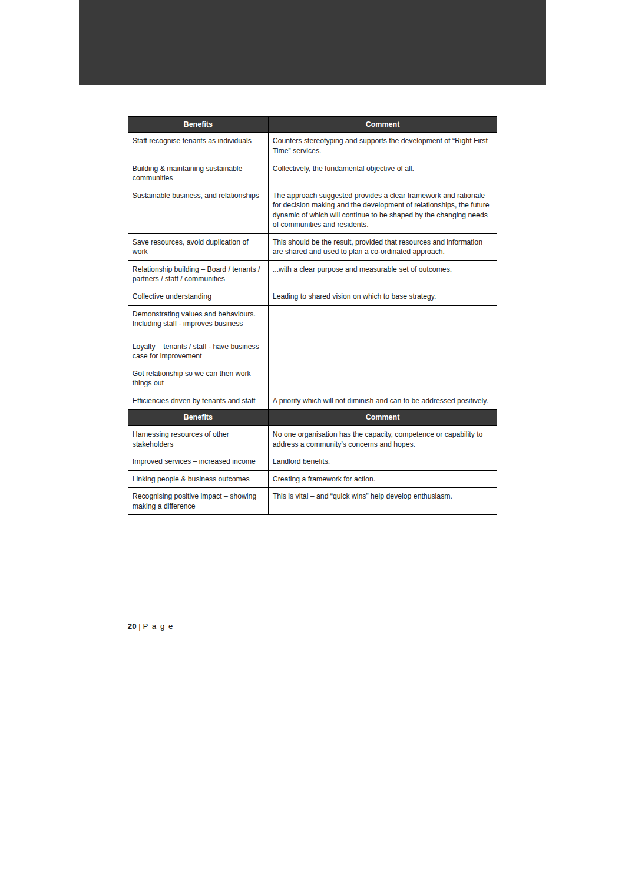| Benefits | Comment |
| --- | --- |
| Staff recognise tenants as individuals | Counters stereotyping and supports the development of “Right First Time” services. |
| Building & maintaining sustainable communities | Collectively, the fundamental objective of all. |
| Sustainable business, and relationships | The approach suggested provides a clear framework and rationale for decision making and the development of relationships, the future dynamic of which will continue to be shaped by the changing needs of communities and residents. |
| Save resources, avoid duplication of work | This should be the result, provided that resources and information are shared and used to plan a co-ordinated approach. |
| Relationship building – Board / tenants / partners / staff / communities | ...with a clear purpose and measurable set of outcomes. |
| Collective understanding | Leading to shared vision on which to base strategy. |
| Demonstrating values and behaviours. Including staff - improves business | |
| Loyalty – tenants / staff - have business case for improvement | |
| Got relationship so we can then work things out | |
| Efficiencies driven by tenants and staff | A priority which will not diminish and can to be addressed positively. |
| Benefits | Comment |
| Harnessing resources of other stakeholders | No one organisation has the capacity, competence or capability to address a community’s concerns and hopes. |
| Improved services – increased income | Landlord benefits. |
| Linking people & business outcomes | Creating a framework for action. |
| Recognising positive impact – showing making a difference | This is vital – and “quick wins” help develop enthusiasm. |
20 | P a g e